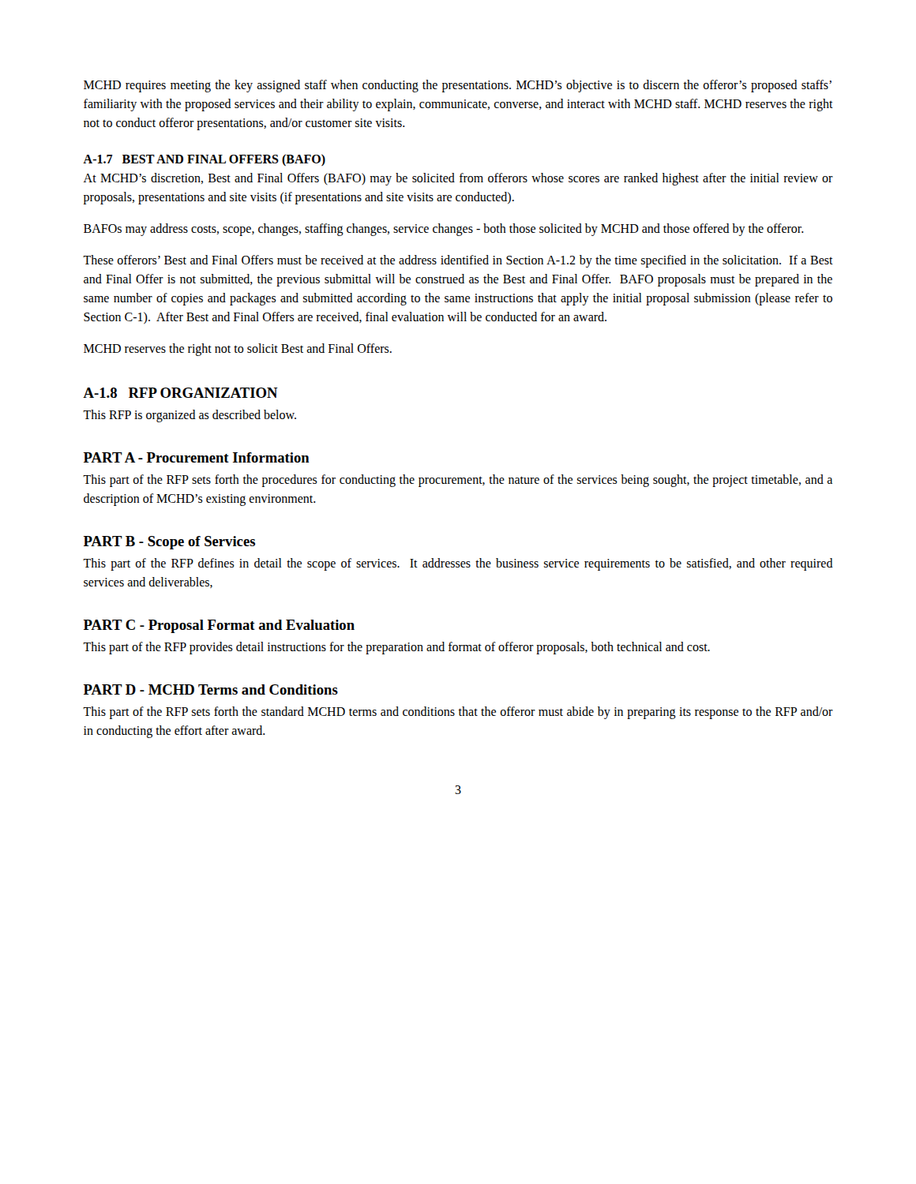MCHD requires meeting the key assigned staff when conducting the presentations. MCHD’s objective is to discern the offeror’s proposed staffs’ familiarity with the proposed services and their ability to explain, communicate, converse, and interact with MCHD staff. MCHD reserves the right not to conduct offeror presentations, and/or customer site visits.
A-1.7 BEST AND FINAL OFFERS (BAFO)
At MCHD’s discretion, Best and Final Offers (BAFO) may be solicited from offerors whose scores are ranked highest after the initial review or proposals, presentations and site visits (if presentations and site visits are conducted).
BAFOs may address costs, scope, changes, staffing changes, service changes - both those solicited by MCHD and those offered by the offeror.
These offerors’ Best and Final Offers must be received at the address identified in Section A-1.2 by the time specified in the solicitation. If a Best and Final Offer is not submitted, the previous submittal will be construed as the Best and Final Offer. BAFO proposals must be prepared in the same number of copies and packages and submitted according to the same instructions that apply the initial proposal submission (please refer to Section C-1). After Best and Final Offers are received, final evaluation will be conducted for an award.
MCHD reserves the right not to solicit Best and Final Offers.
A-1.8 RFP ORGANIZATION
This RFP is organized as described below.
PART A - Procurement Information
This part of the RFP sets forth the procedures for conducting the procurement, the nature of the services being sought, the project timetable, and a description of MCHD’s existing environment.
PART B - Scope of Services
This part of the RFP defines in detail the scope of services. It addresses the business service requirements to be satisfied, and other required services and deliverables,
PART C - Proposal Format and Evaluation
This part of the RFP provides detail instructions for the preparation and format of offeror proposals, both technical and cost.
PART D - MCHD Terms and Conditions
This part of the RFP sets forth the standard MCHD terms and conditions that the offeror must abide by in preparing its response to the RFP and/or in conducting the effort after award.
3